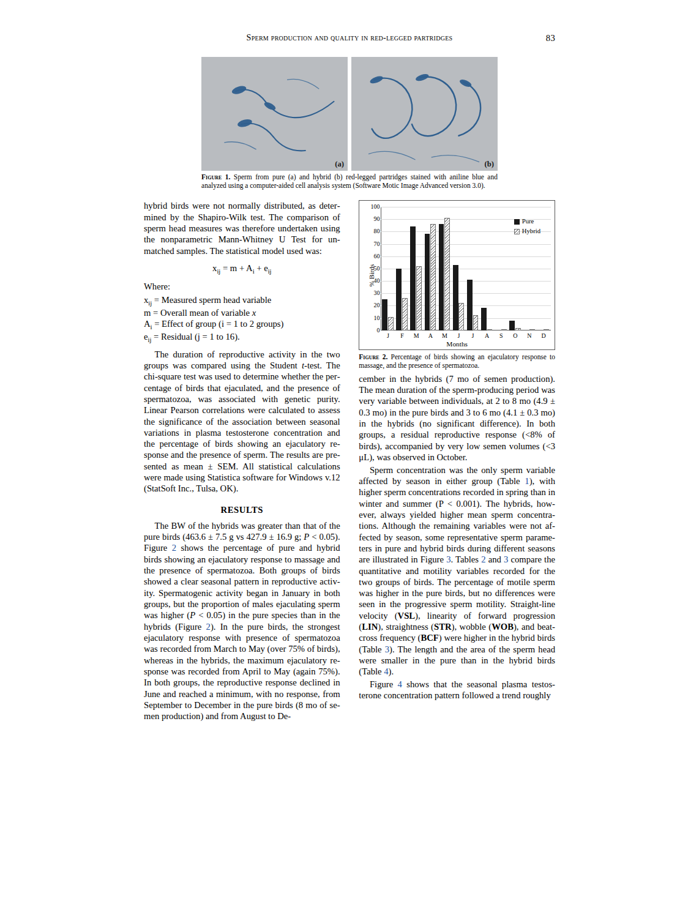Sperm production and quality in red-legged partridges 83
(a)
(b)
Figure 1. Sperm from pure (a) and hybrid (b) red-legged partridges stained with aniline blue and analyzed using a computer-aided cell analysis system (Software Motic Image Advanced version 3.0).
hybrid birds were not normally distributed, as determined by the Shapiro-Wilk test. The comparison of sperm head measures was therefore undertaken using the nonparametric Mann-Whitney U Test for unmatched samples. The statistical model used was:
xij = m + Ai + eij
Where:
xij = Measured sperm head variable
m = Overall mean of variable x
Ai = Effect of group (i = 1 to 2 groups)
eij = Residual (j = 1 to 16).
The duration of reproductive activity in the two groups was compared using the Student t-test. The chi-square test was used to determine whether the percentage of birds that ejaculated, and the presence of spermatozoa, was associated with genetic purity. Linear Pearson correlations were calculated to assess the significance of the association between seasonal variations in plasma testosterone concentration and the percentage of birds showing an ejaculatory response and the presence of sperm. The results are presented as mean ± SEM. All statistical calculations were made using Statistica software for Windows v.12 (StatSoft Inc., Tulsa, OK).
RESULTS
The BW of the hybrids was greater than that of the pure birds (463.6 ± 7.5 g vs 427.9 ± 16.9 g; P < 0.05). Figure 2 shows the percentage of pure and hybrid birds showing an ejaculatory response to massage and the presence of spermatozoa. Both groups of birds showed a clear seasonal pattern in reproductive activity. Spermatogenic activity began in January in both groups, but the proportion of males ejaculating sperm was higher (P < 0.05) in the pure species than in the hybrids (Figure 2). In the pure birds, the strongest ejaculatory response with presence of spermatozoa was recorded from March to May (over 75% of birds), whereas in the hybrids, the maximum ejaculatory response was recorded from April to May (again 75%). In both groups, the reproductive response declined in June and reached a minimum, with no response, from September to December in the pure birds (8 mo of semen production) and from August to De-
% Birds
Months
100
90
80
70
60
50
40
30
20
10
0
Pure
Hybrid
J
F
M
A
M
J
J
A
S
O
N
D
Figure 2. Percentage of birds showing an ejaculatory response to massage, and the presence of spermatozoa.
cember in the hybrids (7 mo of semen production). The mean duration of the sperm-producing period was very variable between individuals, at 2 to 8 mo (4.9 ± 0.3 mo) in the pure birds and 3 to 6 mo (4.1 ± 0.3 mo) in the hybrids (no significant difference). In both groups, a residual reproductive response (<8% of birds), accompanied by very low semen volumes (<3 μL), was observed in October.
Sperm concentration was the only sperm variable affected by season in either group (Table 1), with higher sperm concentrations recorded in spring than in winter and summer (P < 0.001). The hybrids, however, always yielded higher mean sperm concentrations. Although the remaining variables were not affected by season, some representative sperm parameters in pure and hybrid birds during different seasons are illustrated in Figure 3. Tables 2 and 3 compare the quantitative and motility variables recorded for the two groups of birds. The percentage of motile sperm was higher in the pure birds, but no differences were seen in the progressive sperm motility. Straight-line velocity (VSL), linearity of forward progression (LIN), straightness (STR), wobble (WOB), and beat-cross frequency (BCF) were higher in the hybrid birds (Table 3). The length and the area of the sperm head were smaller in the pure than in the hybrid birds (Table 4).
Figure 4 shows that the seasonal plasma testosterone concentration pattern followed a trend roughly